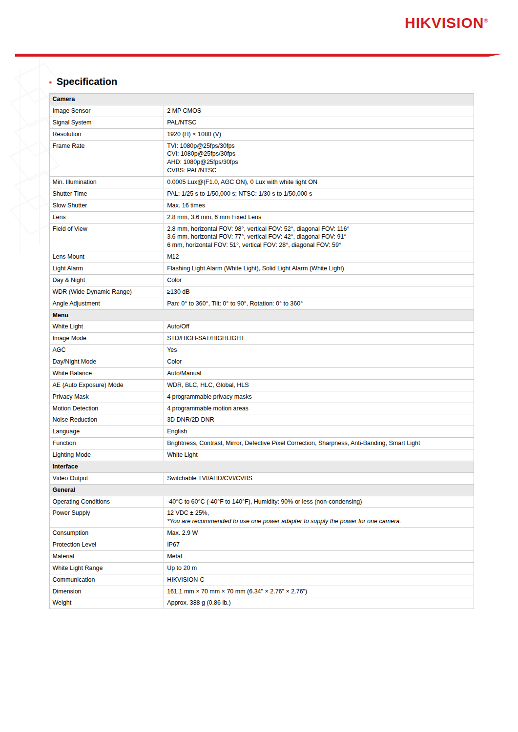HIKVISION®
▪ Specification
| Camera |
| Image Sensor | 2 MP CMOS |
| Signal System | PAL/NTSC |
| Resolution | 1920 (H) × 1080 (V) |
| Frame Rate | TVI: 1080p@25fps/30fps CVI: 1080p@25fps/30fps AHD: 1080p@25fps/30fps CVBS: PAL/NTSC |
| Min. Illumination | 0.0005 Lux@(F1.0, AGC ON), 0 Lux with white light ON |
| Shutter Time | PAL: 1/25 s to 1/50,000 s; NTSC: 1/30 s to 1/50,000 s |
| Slow Shutter | Max. 16 times |
| Lens | 2.8 mm, 3.6 mm, 6 mm Fixed Lens |
| Field of View | 2.8 mm, horizontal FOV: 98°, vertical FOV: 52°, diagonal FOV: 116° 3.6 mm, horizontal FOV: 77°, vertical FOV: 42°, diagonal FOV: 91° 6 mm, horizontal FOV: 51°, vertical FOV: 28°, diagonal FOV: 59° |
| Lens Mount | M12 |
| Light Alarm | Flashing Light Alarm (White Light), Solid Light Alarm (White Light) |
| Day & Night | Color |
| WDR (Wide Dynamic Range) | ≥130 dB |
| Angle Adjustment | Pan: 0° to 360°, Tilt: 0° to 90°, Rotation: 0° to 360° |
| Menu |
| White Light | Auto/Off |
| Image Mode | STD/HIGH-SAT/HIGHLIGHT |
| AGC | Yes |
| Day/Night Mode | Color |
| White Balance | Auto/Manual |
| AE (Auto Exposure) Mode | WDR, BLC, HLC, Global, HLS |
| Privacy Mask | 4 programmable privacy masks |
| Motion Detection | 4 programmable motion areas |
| Noise Reduction | 3D DNR/2D DNR |
| Language | English |
| Function | Brightness, Contrast, Mirror, Defective Pixel Correction, Sharpness, Anti-Banding, Smart Light |
| Lighting Mode | White Light |
| Interface |
| Video Output | Switchable TVI/AHD/CVI/CVBS |
| General |
| Operating Conditions | -40°C to 60°C (-40°F to 140°F), Humidity: 90% or less (non-condensing) |
| Power Supply | 12 VDC ± 25%, *You are recommended to use one power adapter to supply the power for one camera. |
| Consumption | Max. 2.9 W |
| Protection Level | IP67 |
| Material | Metal |
| White Light Range | Up to 20 m |
| Communication | HIKVISION-C |
| Dimension | 161.1 mm × 70 mm × 70 mm (6.34" × 2.76" × 2.76") |
| Weight | Approx. 388 g (0.86 lb.) |